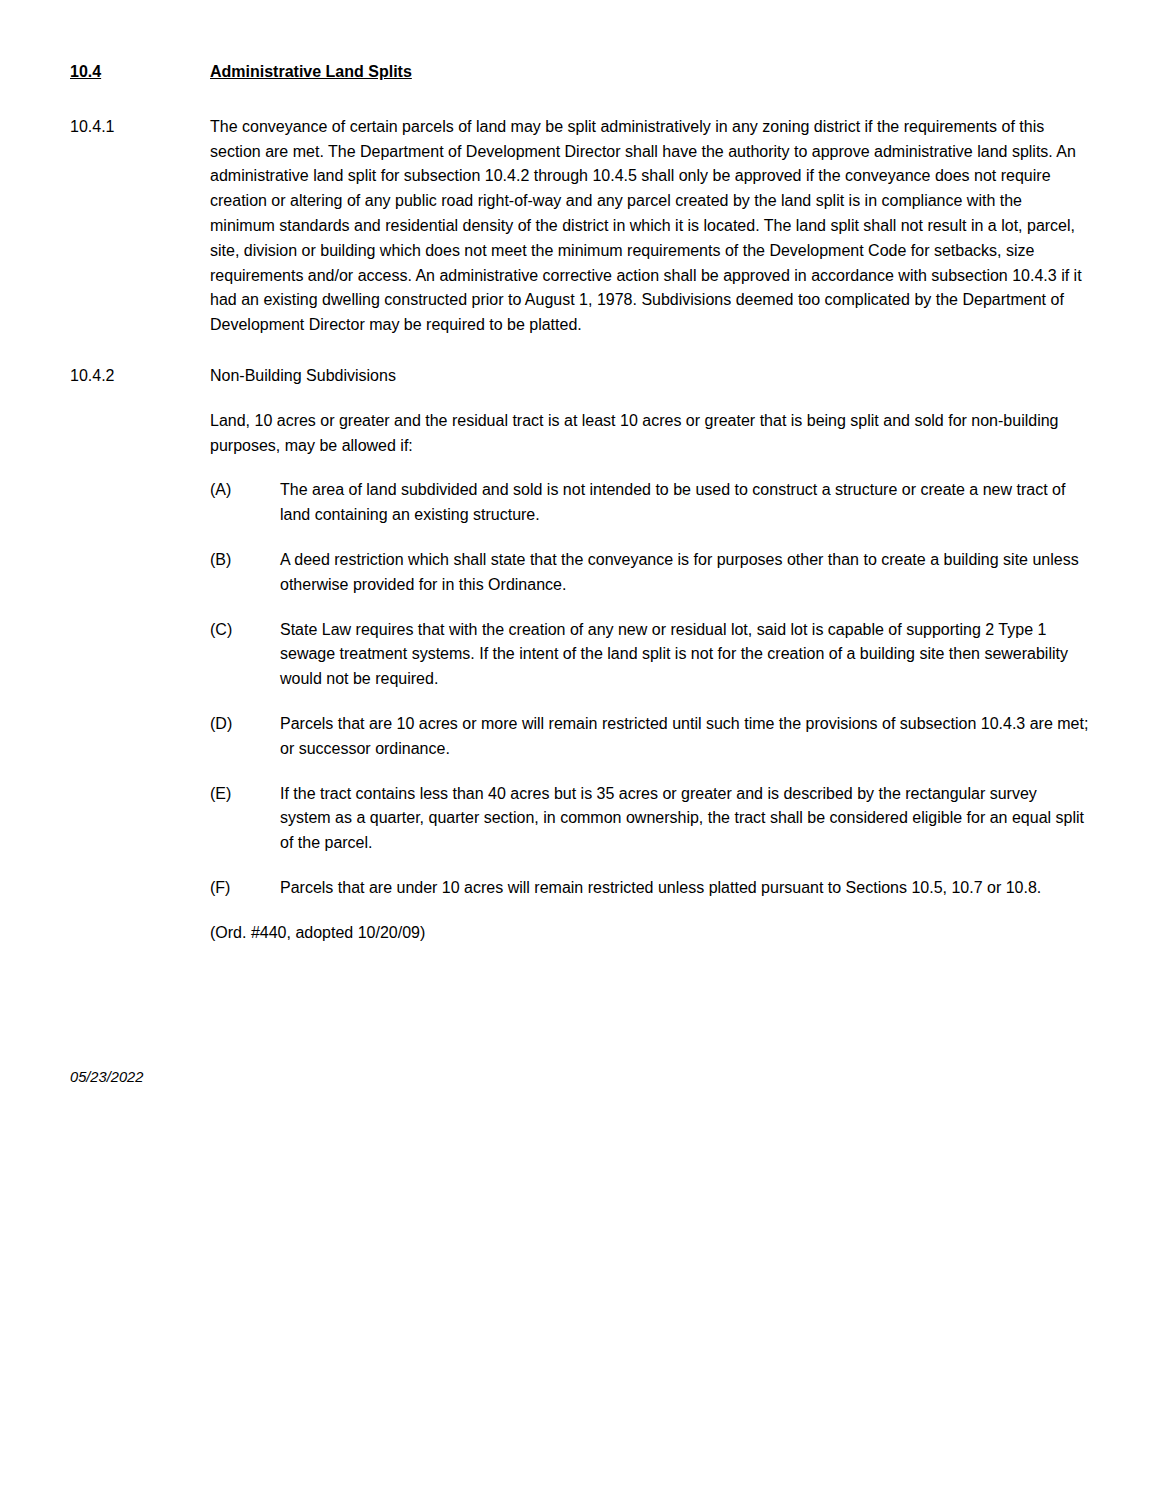10.4
Administrative Land Splits
10.4.1
The conveyance of certain parcels of land may be split administratively in any zoning district if the requirements of this section are met. The Department of Development Director shall have the authority to approve administrative land splits. An administrative land split for subsection 10.4.2 through 10.4.5 shall only be approved if the conveyance does not require creation or altering of any public road right-of-way and any parcel created by the land split is in compliance with the minimum standards and residential density of the district in which it is located. The land split shall not result in a lot, parcel, site, division or building which does not meet the minimum requirements of the Development Code for setbacks, size requirements and/or access. An administrative corrective action shall be approved in accordance with subsection 10.4.3 if it had an existing dwelling constructed prior to August 1, 1978. Subdivisions deemed too complicated by the Department of Development Director may be required to be platted.
10.4.2
Non-Building Subdivisions
Land, 10 acres or greater and the residual tract is at least 10 acres or greater that is being split and sold for non-building purposes, may be allowed if:
(A)
The area of land subdivided and sold is not intended to be used to construct a structure or create a new tract of land containing an existing structure.
(B)
A deed restriction which shall state that the conveyance is for purposes other than to create a building site unless otherwise provided for in this Ordinance.
(C)
State Law requires that with the creation of any new or residual lot, said lot is capable of supporting 2 Type 1 sewage treatment systems. If the intent of the land split is not for the creation of a building site then sewerability would not be required.
(D)
Parcels that are 10 acres or more will remain restricted until such time the provisions of subsection 10.4.3 are met; or successor ordinance.
(E)
If the tract contains less than 40 acres but is 35 acres or greater and is described by the rectangular survey system as a quarter, quarter section, in common ownership, the tract shall be considered eligible for an equal split of the parcel.
(F)
Parcels that are under 10 acres will remain restricted unless platted pursuant to Sections 10.5, 10.7 or 10.8.
(Ord. #440, adopted 10/20/09)
05/23/2022